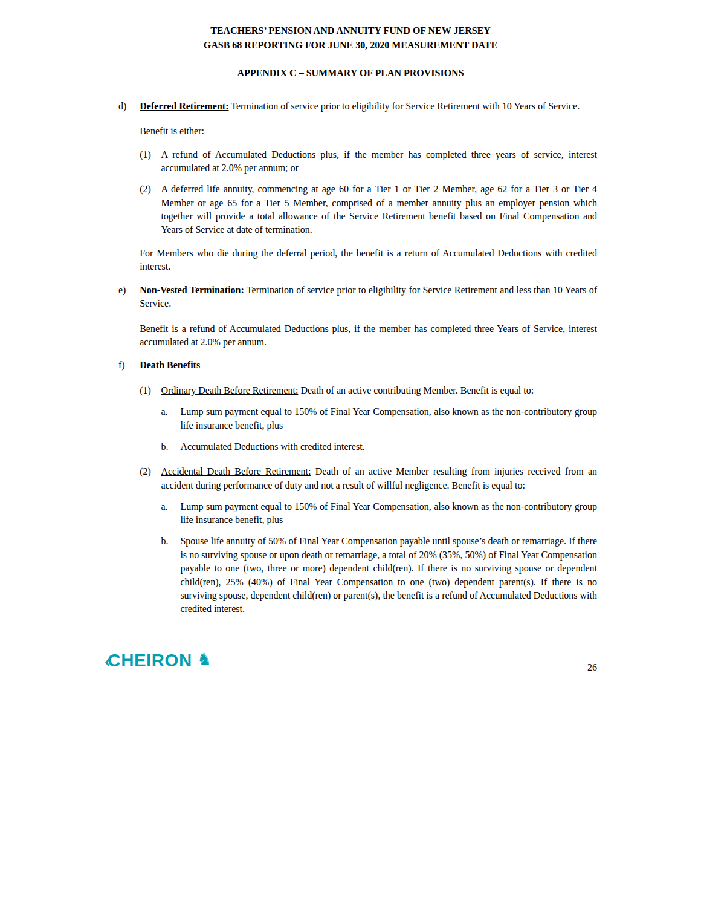TEACHERS’ PENSION AND ANNUITY FUND OF NEW JERSEY
GASB 68 REPORTING FOR JUNE 30, 2020 MEASUREMENT DATE
APPENDIX C – SUMMARY OF PLAN PROVISIONS
d)
Deferred Retirement: Termination of service prior to eligibility for Service Retirement with 10 Years of Service.
Benefit is either:
(1)
A refund of Accumulated Deductions plus, if the member has completed three years of service, interest accumulated at 2.0% per annum; or
(2)
A deferred life annuity, commencing at age 60 for a Tier 1 or Tier 2 Member, age 62 for a Tier 3 or Tier 4 Member or age 65 for a Tier 5 Member, comprised of a member annuity plus an employer pension which together will provide a total allowance of the Service Retirement benefit based on Final Compensation and Years of Service at date of termination.
For Members who die during the deferral period, the benefit is a return of Accumulated Deductions with credited interest.
e)
Non-Vested Termination: Termination of service prior to eligibility for Service Retirement and less than 10 Years of Service.
Benefit is a refund of Accumulated Deductions plus, if the member has completed three Years of Service, interest accumulated at 2.0% per annum.
f)
Death Benefits
(1)
Ordinary Death Before Retirement: Death of an active contributing Member. Benefit is equal to:
a.
Lump sum payment equal to 150% of Final Year Compensation, also known as the non-contributory group life insurance benefit, plus
b.
Accumulated Deductions with credited interest.
(2)
Accidental Death Before Retirement: Death of an active Member resulting from injuries received from an accident during performance of duty and not a result of willful negligence. Benefit is equal to:
a.
Lump sum payment equal to 150% of Final Year Compensation, also known as the non-contributory group life insurance benefit, plus
b.
Spouse life annuity of 50% of Final Year Compensation payable until spouse’s death or remarriage. If there is no surviving spouse or upon death or remarriage, a total of 20% (35%, 50%) of Final Year Compensation payable to one (two, three or more) dependent child(ren). If there is no surviving spouse or dependent child(ren), 25% (40%) of Final Year Compensation to one (two) dependent parent(s). If there is no surviving spouse, dependent child(ren) or parent(s), the benefit is a refund of Accumulated Deductions with credited interest.
‹CHEIRON♞
26